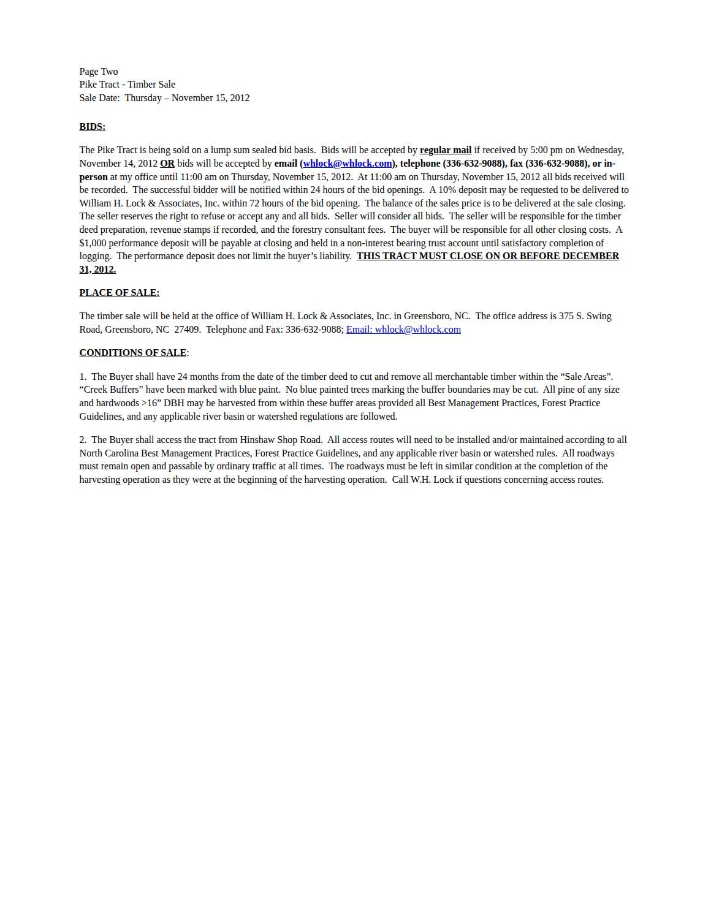Page Two
Pike Tract - Timber Sale
Sale Date: Thursday – November 15, 2012
BIDS:
The Pike Tract is being sold on a lump sum sealed bid basis. Bids will be accepted by regular mail if received by 5:00 pm on Wednesday, November 14, 2012 OR bids will be accepted by email (whlock@whlock.com), telephone (336-632-9088), fax (336-632-9088), or in-person at my office until 11:00 am on Thursday, November 15, 2012. At 11:00 am on Thursday, November 15, 2012 all bids received will be recorded. The successful bidder will be notified within 24 hours of the bid openings. A 10% deposit may be requested to be delivered to William H. Lock & Associates, Inc. within 72 hours of the bid opening. The balance of the sales price is to be delivered at the sale closing. The seller reserves the right to refuse or accept any and all bids. Seller will consider all bids. The seller will be responsible for the timber deed preparation, revenue stamps if recorded, and the forestry consultant fees. The buyer will be responsible for all other closing costs. A $1,000 performance deposit will be payable at closing and held in a non-interest bearing trust account until satisfactory completion of logging. The performance deposit does not limit the buyer’s liability. THIS TRACT MUST CLOSE ON OR BEFORE DECEMBER 31, 2012.
PLACE OF SALE:
The timber sale will be held at the office of William H. Lock & Associates, Inc. in Greensboro, NC. The office address is 375 S. Swing Road, Greensboro, NC 27409. Telephone and Fax: 336-632-9088; Email: whlock@whlock.com
CONDITIONS OF SALE
:
1. The Buyer shall have 24 months from the date of the timber deed to cut and remove all merchantable timber within the “Sale Areas”. “Creek Buffers” have been marked with blue paint. No blue painted trees marking the buffer boundaries may be cut. All pine of any size and hardwoods >16” DBH may be harvested from within these buffer areas provided all Best Management Practices, Forest Practice Guidelines, and any applicable river basin or watershed regulations are followed.
2. The Buyer shall access the tract from Hinshaw Shop Road. All access routes will need to be installed and/or maintained according to all North Carolina Best Management Practices, Forest Practice Guidelines, and any applicable river basin or watershed rules. All roadways must remain open and passable by ordinary traffic at all times. The roadways must be left in similar condition at the completion of the harvesting operation as they were at the beginning of the harvesting operation. Call W.H. Lock if questions concerning access routes.